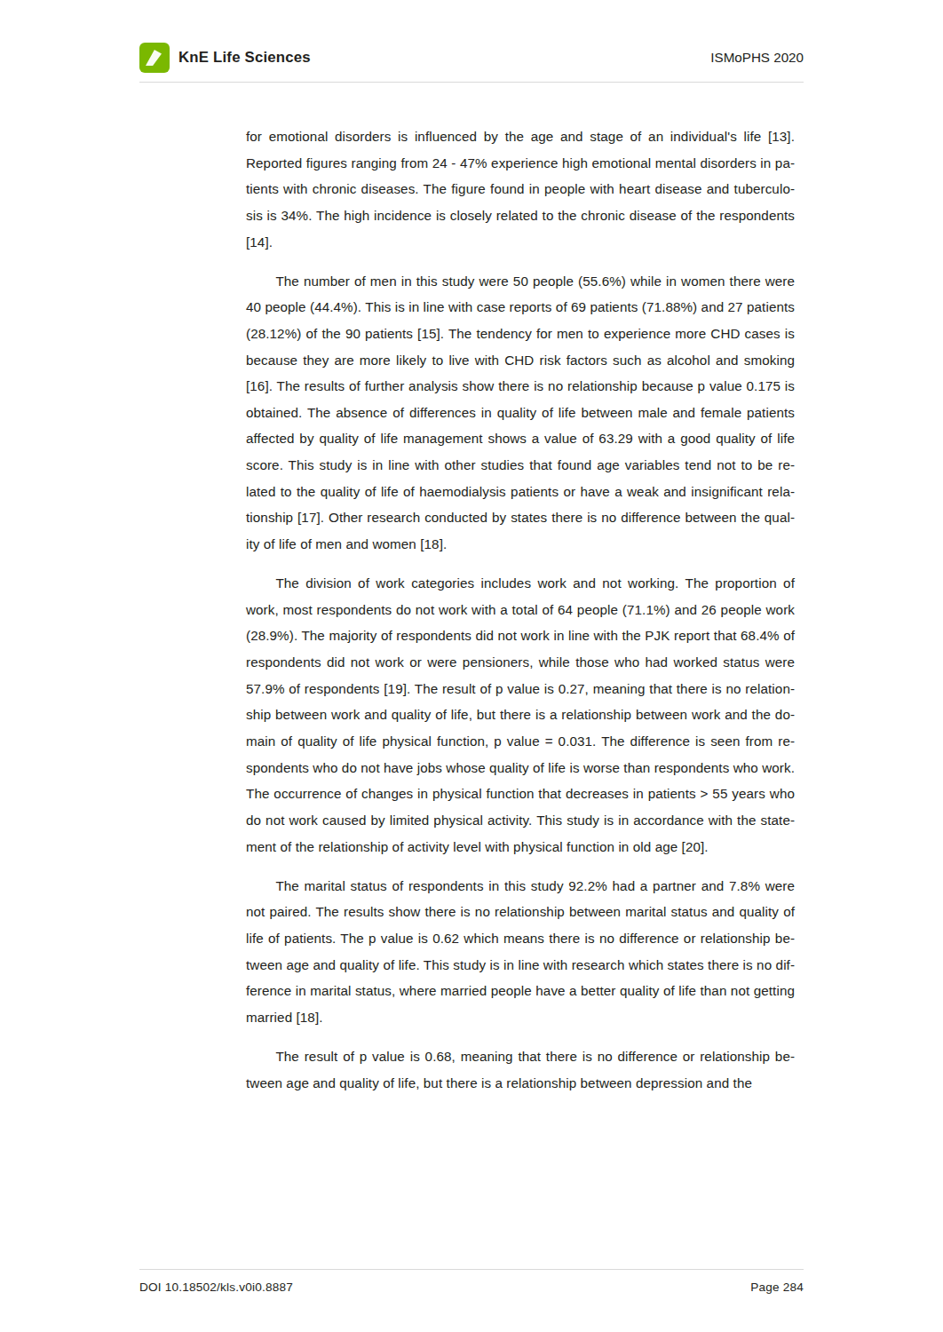KnE Life Sciences
ISMoPHS 2020
for emotional disorders is influenced by the age and stage of an individual's life [13]. Reported figures ranging from 24 - 47% experience high emotional mental disorders in patients with chronic diseases. The figure found in people with heart disease and tuberculosis is 34%. The high incidence is closely related to the chronic disease of the respondents [14].
The number of men in this study were 50 people (55.6%) while in women there were 40 people (44.4%). This is in line with case reports of 69 patients (71.88%) and 27 patients (28.12%) of the 90 patients [15]. The tendency for men to experience more CHD cases is because they are more likely to live with CHD risk factors such as alcohol and smoking [16]. The results of further analysis show there is no relationship because p value 0.175 is obtained. The absence of differences in quality of life between male and female patients affected by quality of life management shows a value of 63.29 with a good quality of life score. This study is in line with other studies that found age variables tend not to be related to the quality of life of haemodialysis patients or have a weak and insignificant relationship [17]. Other research conducted by states there is no difference between the quality of life of men and women [18].
The division of work categories includes work and not working. The proportion of work, most respondents do not work with a total of 64 people (71.1%) and 26 people work (28.9%). The majority of respondents did not work in line with the PJK report that 68.4% of respondents did not work or were pensioners, while those who had worked status were 57.9% of respondents [19]. The result of p value is 0.27, meaning that there is no relationship between work and quality of life, but there is a relationship between work and the domain of quality of life physical function, p value = 0.031. The difference is seen from respondents who do not have jobs whose quality of life is worse than respondents who work. The occurrence of changes in physical function that decreases in patients > 55 years who do not work caused by limited physical activity. This study is in accordance with the statement of the relationship of activity level with physical function in old age [20].
The marital status of respondents in this study 92.2% had a partner and 7.8% were not paired. The results show there is no relationship between marital status and quality of life of patients. The p value is 0.62 which means there is no difference or relationship between age and quality of life. This study is in line with research which states there is no difference in marital status, where married people have a better quality of life than not getting married [18].
The result of p value is 0.68, meaning that there is no difference or relationship between age and quality of life, but there is a relationship between depression and the
DOI 10.18502/kls.v0i0.8887
Page 284